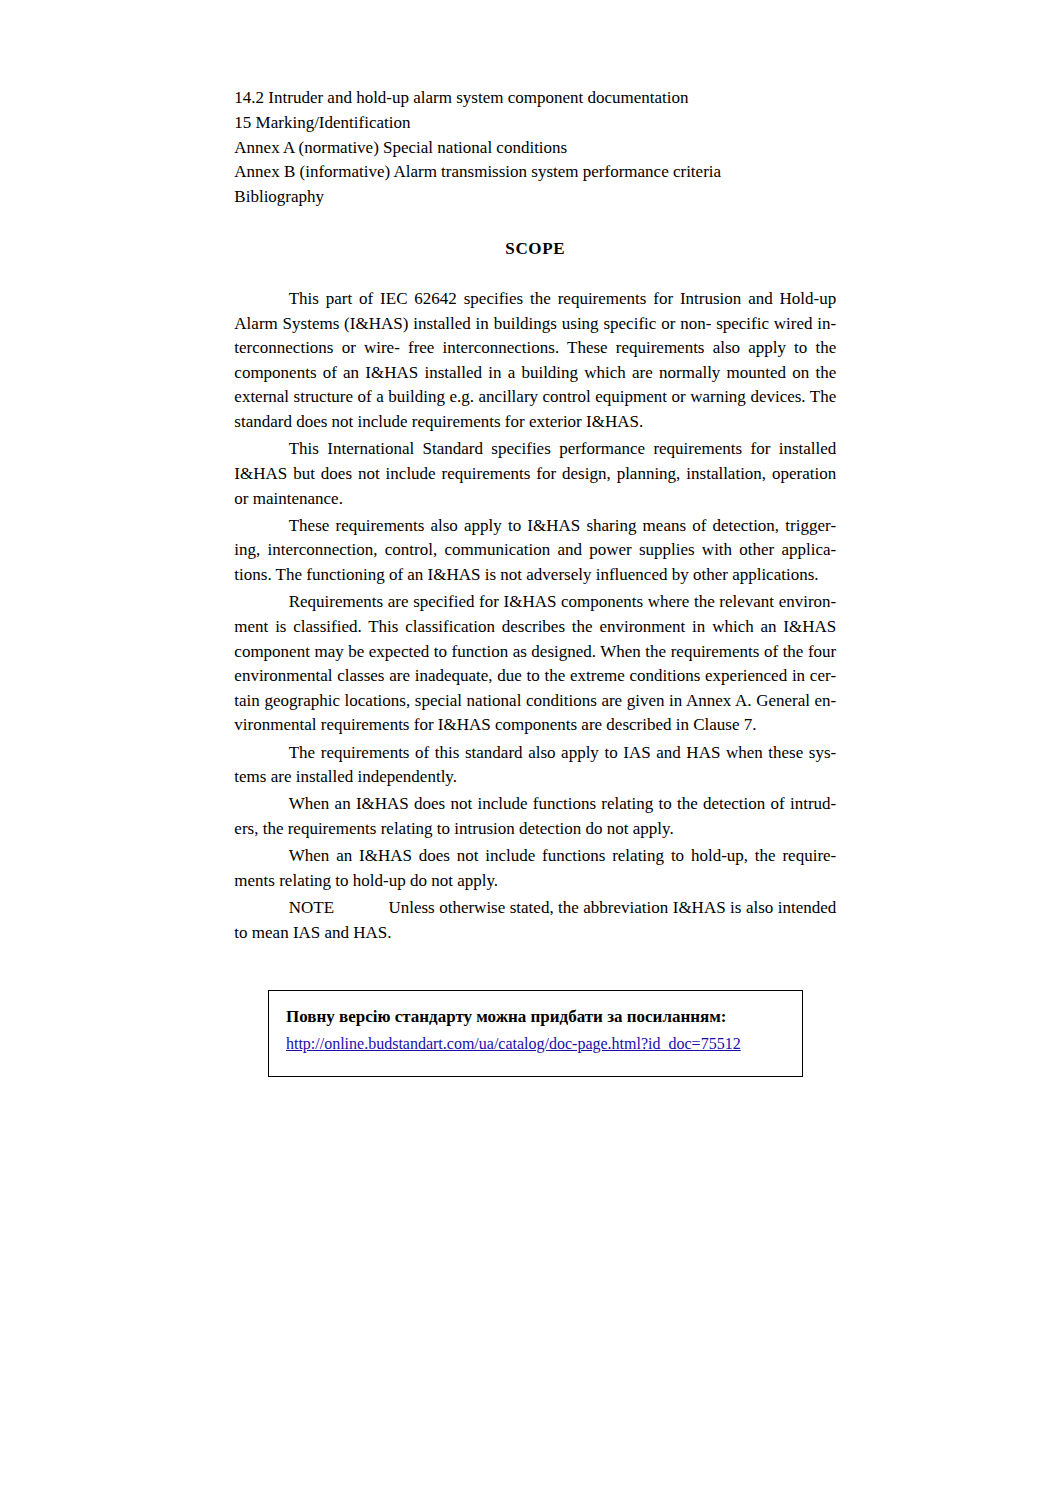14.2 Intruder and hold-up alarm system component documentation
15 Marking/Identification
Annex A (normative) Special national conditions
Annex B (informative) Alarm transmission system performance criteria
Bibliography
SCOPE
This part of IEC 62642 specifies the requirements for Intrusion and Hold-up Alarm Systems (I&HAS) installed in buildings using specific or non- specific wired interconnections or wire- free interconnections. These requirements also apply to the components of an I&HAS installed in a building which are normally mounted on the external structure of a building e.g. ancillary control equipment or warning devices. The standard does not include requirements for exterior I&HAS.
This International Standard specifies performance requirements for installed I&HAS but does not include requirements for design, planning, installation, operation or maintenance.
These requirements also apply to I&HAS sharing means of detection, triggering, interconnection, control, communication and power supplies with other applications. The functioning of an I&HAS is not adversely influenced by other applications.
Requirements are specified for I&HAS components where the relevant environment is classified. This classification describes the environment in which an I&HAS component may be expected to function as designed. When the requirements of the four environmental classes are inadequate, due to the extreme conditions experienced in certain geographic locations, special national conditions are given in Annex A. General environmental requirements for I&HAS components are described in Clause 7.
The requirements of this standard also apply to IAS and HAS when these systems are installed independently.
When an I&HAS does not include functions relating to the detection of intruders, the requirements relating to intrusion detection do not apply.
When an I&HAS does not include functions relating to hold-up, the requirements relating to hold-up do not apply.
NOTE Unless otherwise stated, the abbreviation I&HAS is also intended to mean IAS and HAS.
Повну версію стандарту можна придбати за посиланням:
http://online.budstandart.com/ua/catalog/doc-page.html?id_doc=75512